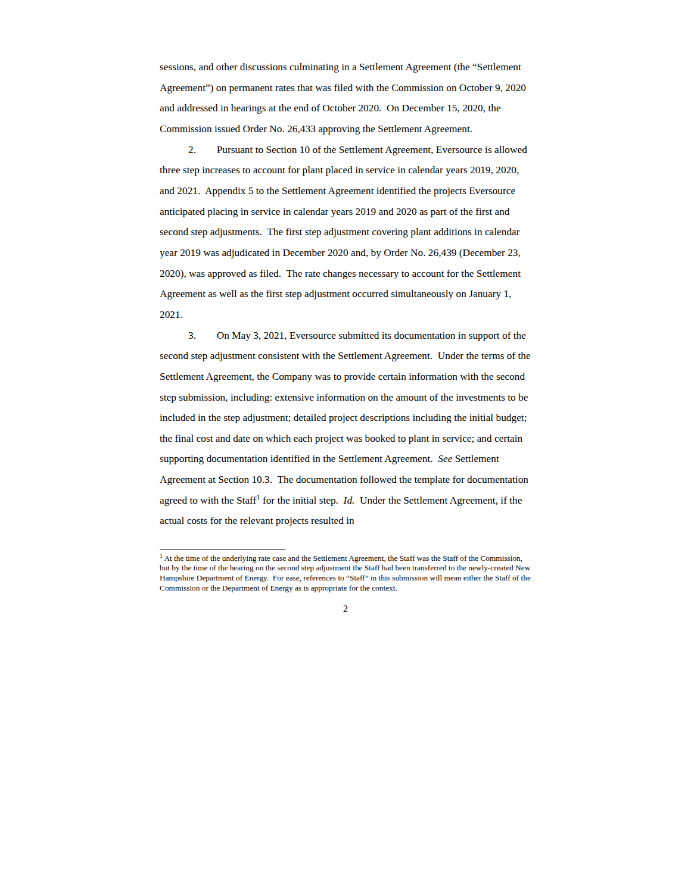sessions, and other discussions culminating in a Settlement Agreement (the “Settlement Agreement”) on permanent rates that was filed with the Commission on October 9, 2020 and addressed in hearings at the end of October 2020. On December 15, 2020, the Commission issued Order No. 26,433 approving the Settlement Agreement.
2. Pursuant to Section 10 of the Settlement Agreement, Eversource is allowed three step increases to account for plant placed in service in calendar years 2019, 2020, and 2021. Appendix 5 to the Settlement Agreement identified the projects Eversource anticipated placing in service in calendar years 2019 and 2020 as part of the first and second step adjustments. The first step adjustment covering plant additions in calendar year 2019 was adjudicated in December 2020 and, by Order No. 26,439 (December 23, 2020), was approved as filed. The rate changes necessary to account for the Settlement Agreement as well as the first step adjustment occurred simultaneously on January 1, 2021.
3. On May 3, 2021, Eversource submitted its documentation in support of the second step adjustment consistent with the Settlement Agreement. Under the terms of the Settlement Agreement, the Company was to provide certain information with the second step submission, including: extensive information on the amount of the investments to be included in the step adjustment; detailed project descriptions including the initial budget; the final cost and date on which each project was booked to plant in service; and certain supporting documentation identified in the Settlement Agreement. See Settlement Agreement at Section 10.3. The documentation followed the template for documentation agreed to with the Staff1 for the initial step. Id. Under the Settlement Agreement, if the actual costs for the relevant projects resulted in
1 At the time of the underlying rate case and the Settlement Agreement, the Staff was the Staff of the Commission, but by the time of the hearing on the second step adjustment the Staff had been transferred to the newly-created New Hampshire Department of Energy. For ease, references to “Staff” in this submission will mean either the Staff of the Commission or the Department of Energy as is appropriate for the context.
2